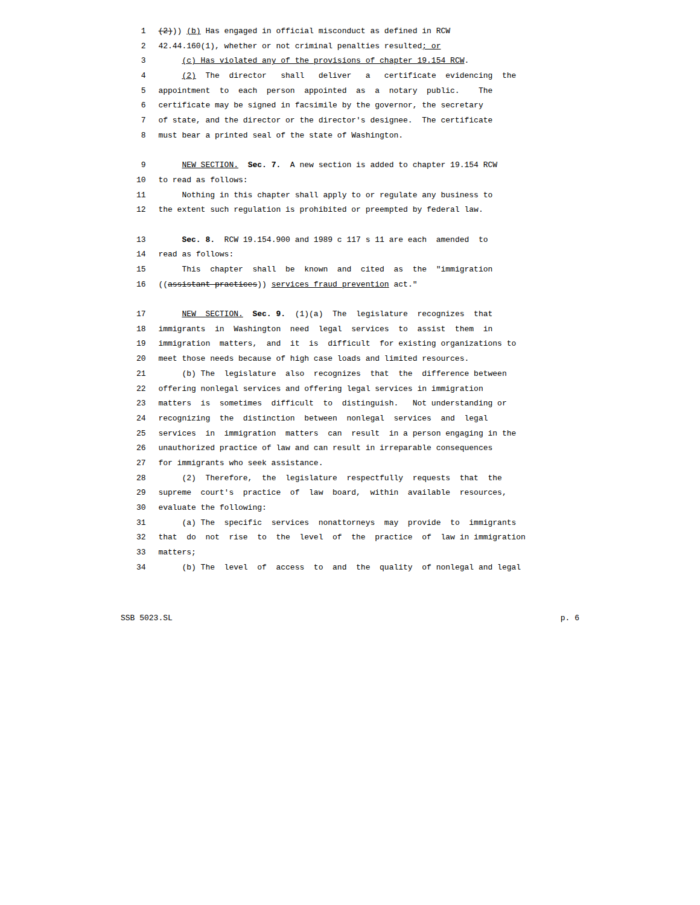1(2))) (b) Has engaged in official misconduct as defined in RCW
242.44.160(1), whether or not criminal penalties resulted; or
3 (c) Has violated any of the provisions of chapter 19.154 RCW.
4 (2) The director shall deliver a certificate evidencing the
5 appointment to each person appointed as a notary public. The
6 certificate may be signed in facsimile by the governor, the secretary
7 of state, and the director or the director's designee. The certificate
8 must bear a printed seal of the state of Washington.
9 NEW SECTION. Sec. 7. A new section is added to chapter 19.154 RCW
10 to read as follows:
11 Nothing in this chapter shall apply to or regulate any business to
12 the extent such regulation is prohibited or preempted by federal law.
13 Sec. 8. RCW 19.154.900 and 1989 c 117 s 11 are each amended to
14 read as follows:
15 This chapter shall be known and cited as the "immigration
16((assistant practices)) services fraud prevention act."
17 NEW SECTION. Sec. 9. (1)(a) The legislature recognizes that
18 immigrants in Washington need legal services to assist them in
19 immigration matters, and it is difficult for existing organizations to
20 meet those needs because of high case loads and limited resources.
21 (b) The legislature also recognizes that the difference between
22 offering nonlegal services and offering legal services in immigration
23 matters is sometimes difficult to distinguish. Not understanding or
24 recognizing the distinction between nonlegal services and legal
25 services in immigration matters can result in a person engaging in the
26 unauthorized practice of law and can result in irreparable consequences
27 for immigrants who seek assistance.
28 (2) Therefore, the legislature respectfully requests that the
29 supreme court's practice of law board, within available resources,
30 evaluate the following:
31 (a) The specific services nonattorneys may provide to immigrants
32 that do not rise to the level of the practice of law in immigration
33 matters;
34 (b) The level of access to and the quality of nonlegal and legal
SSB 5023.SL p. 6